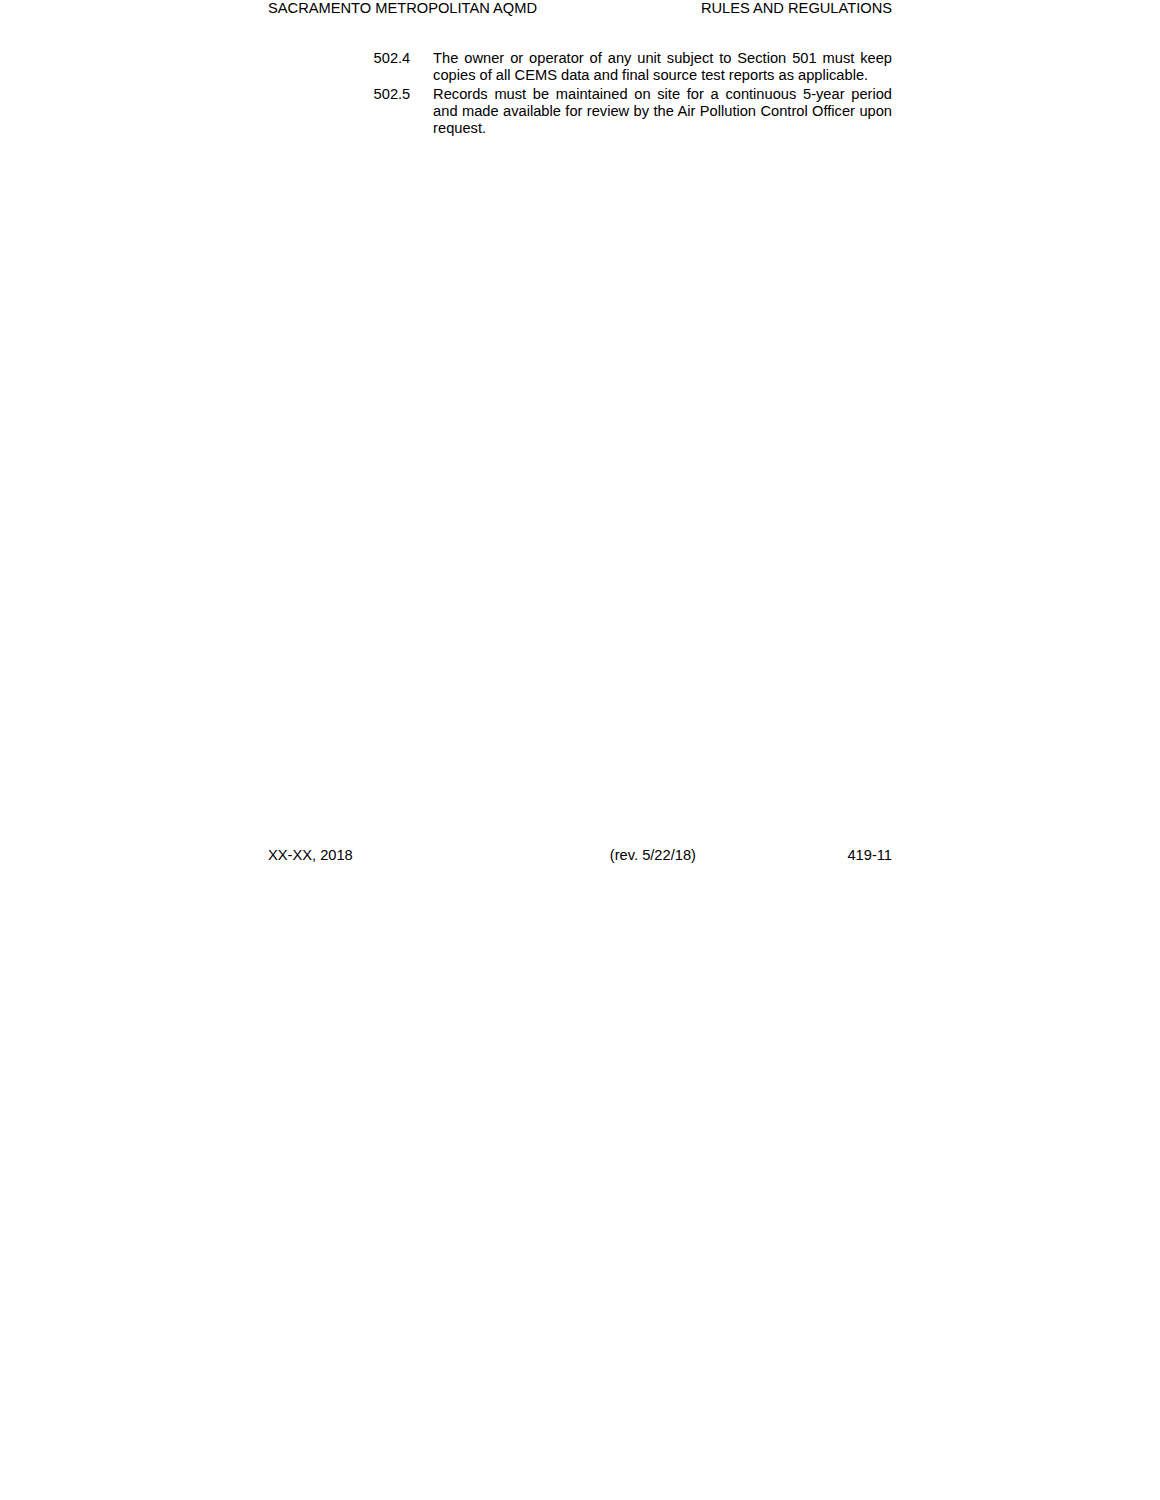SACRAMENTO METROPOLITAN AQMD RULES AND REGULATIONS
502.4 The owner or operator of any unit subject to Section 501 must keep copies of all CEMS data and final source test reports as applicable.
502.5 Records must be maintained on site for a continuous 5-year period and made available for review by the Air Pollution Control Officer upon request.
XX-XX, 2018 (rev. 5/22/18) 419-11